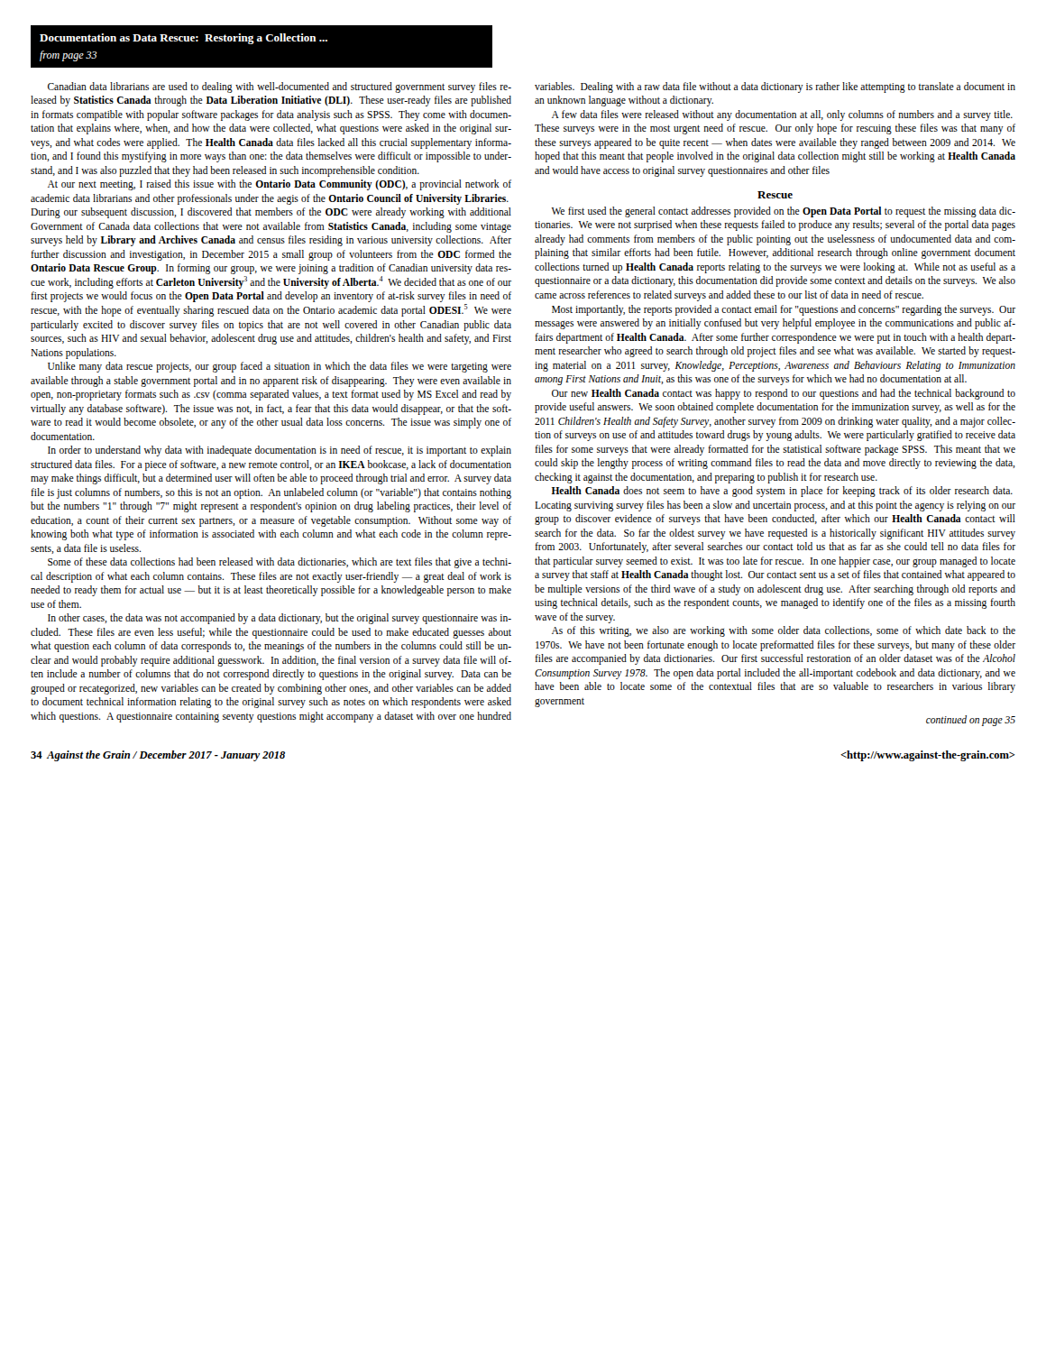Documentation as Data Rescue: Restoring a Collection ... from page 33
Canadian data librarians are used to dealing with well-documented and structured government survey files released by Statistics Canada through the Data Liberation Initiative (DLI). These user-ready files are published in formats compatible with popular software packages for data analysis such as SPSS. They come with documentation that explains where, when, and how the data were collected, what questions were asked in the original surveys, and what codes were applied. The Health Canada data files lacked all this crucial supplementary information, and I found this mystifying in more ways than one: the data themselves were difficult or impossible to understand, and I was also puzzled that they had been released in such incomprehensible condition.
At our next meeting, I raised this issue with the Ontario Data Community (ODC), a provincial network of academic data librarians and other professionals under the aegis of the Ontario Council of University Libraries. During our subsequent discussion, I discovered that members of the ODC were already working with additional Government of Canada data collections that were not available from Statistics Canada, including some vintage surveys held by Library and Archives Canada and census files residing in various university collections. After further discussion and investigation, in December 2015 a small group of volunteers from the ODC formed the Ontario Data Rescue Group. In forming our group, we were joining a tradition of Canadian university data rescue work, including efforts at Carleton University3 and the University of Alberta.4 We decided that as one of our first projects we would focus on the Open Data Portal and develop an inventory of at-risk survey files in need of rescue, with the hope of eventually sharing rescued data on the Ontario academic data portal ODESI.5 We were particularly excited to discover survey files on topics that are not well covered in other Canadian public data sources, such as HIV and sexual behavior, adolescent drug use and attitudes, children's health and safety, and First Nations populations.
Unlike many data rescue projects, our group faced a situation in which the data files we were targeting were available through a stable government portal and in no apparent risk of disappearing. They were even available in open, non-proprietary formats such as .csv (comma separated values, a text format used by MS Excel and read by virtually any database software). The issue was not, in fact, a fear that this data would disappear, or that the software to read it would become obsolete, or any of the other usual data loss concerns. The issue was simply one of documentation.
In order to understand why data with inadequate documentation is in need of rescue, it is important to explain structured data files. For a piece of software, a new remote control, or an IKEA bookcase, a lack of documentation may make things difficult, but a determined user will often be able to proceed through trial and error. A survey data file is just columns of numbers, so this is not an option. An unlabeled column (or "variable") that contains nothing but the numbers "1" through "7" might represent a respondent's opinion on drug labeling practices, their level of education, a count of their current sex partners, or a measure of vegetable consumption. Without some way of knowing both what type of information is associated with each column and what each code in the column represents, a data file is useless.
Some of these data collections had been released with data dictionaries, which are text files that give a technical description of what each column contains. These files are not exactly user-friendly — a great deal of work is needed to ready them for actual use — but it is at least theoretically possible for a knowledgeable person to make use of them.
In other cases, the data was not accompanied by a data dictionary, but the original survey questionnaire was included. These files are even less useful; while the questionnaire could be used to make educated guesses about what question each column of data corresponds to, the meanings of the numbers in the columns could still be unclear and would probably require additional guesswork. In addition, the final version of a survey data file will often include a number of columns that do not correspond directly to questions in the original survey. Data can be grouped or recategorized, new variables can be created by combining other ones, and other variables can be added to document technical information relating to the original survey such as notes on which respondents were asked which questions. A questionnaire containing seventy questions might accompany a dataset with over one hundred variables. Dealing with a raw data file without a data dictionary is rather like attempting to translate a document in an unknown language without a dictionary.
A few data files were released without any documentation at all, only columns of numbers and a survey title. These surveys were in the most urgent need of rescue. Our only hope for rescuing these files was that many of these surveys appeared to be quite recent — when dates were available they ranged between 2009 and 2014. We hoped that this meant that people involved in the original data collection might still be working at Health Canada and would have access to original survey questionnaires and other files
Rescue
We first used the general contact addresses provided on the Open Data Portal to request the missing data dictionaries. We were not surprised when these requests failed to produce any results; several of the portal data pages already had comments from members of the public pointing out the uselessness of undocumented data and complaining that similar efforts had been futile. However, additional research through online government document collections turned up Health Canada reports relating to the surveys we were looking at. While not as useful as a questionnaire or a data dictionary, this documentation did provide some context and details on the surveys. We also came across references to related surveys and added these to our list of data in need of rescue.
Most importantly, the reports provided a contact email for "questions and concerns" regarding the surveys. Our messages were answered by an initially confused but very helpful employee in the communications and public affairs department of Health Canada. After some further correspondence we were put in touch with a health department researcher who agreed to search through old project files and see what was available. We started by requesting material on a 2011 survey, Knowledge, Perceptions, Awareness and Behaviours Relating to Immunization among First Nations and Inuit, as this was one of the surveys for which we had no documentation at all.
Our new Health Canada contact was happy to respond to our questions and had the technical background to provide useful answers. We soon obtained complete documentation for the immunization survey, as well as for the 2011 Children's Health and Safety Survey, another survey from 2009 on drinking water quality, and a major collection of surveys on use of and attitudes toward drugs by young adults. We were particularly gratified to receive data files for some surveys that were already formatted for the statistical software package SPSS. This meant that we could skip the lengthy process of writing command files to read the data and move directly to reviewing the data, checking it against the documentation, and preparing to publish it for research use.
Health Canada does not seem to have a good system in place for keeping track of its older research data. Locating surviving survey files has been a slow and uncertain process, and at this point the agency is relying on our group to discover evidence of surveys that have been conducted, after which our Health Canada contact will search for the data. So far the oldest survey we have requested is a historically significant HIV attitudes survey from 2003. Unfortunately, after several searches our contact told us that as far as she could tell no data files for that particular survey seemed to exist. It was too late for rescue. In one happier case, our group managed to locate a survey that staff at Health Canada thought lost. Our contact sent us a set of files that contained what appeared to be multiple versions of the third wave of a study on adolescent drug use. After searching through old reports and using technical details, such as the respondent counts, we managed to identify one of the files as a missing fourth wave of the survey.
As of this writing, we also are working with some older data collections, some of which date back to the 1970s. We have not been fortunate enough to locate preformatted files for these surveys, but many of these older files are accompanied by data dictionaries. Our first successful restoration of an older dataset was of the Alcohol Consumption Survey 1978. The open data portal included the all-important codebook and data dictionary, and we have been able to locate some of the contextual files that are so valuable to researchers in various library government
continued on page 35
34 Against the Grain / December 2017 - January 2018
<http://www.against-the-grain.com>